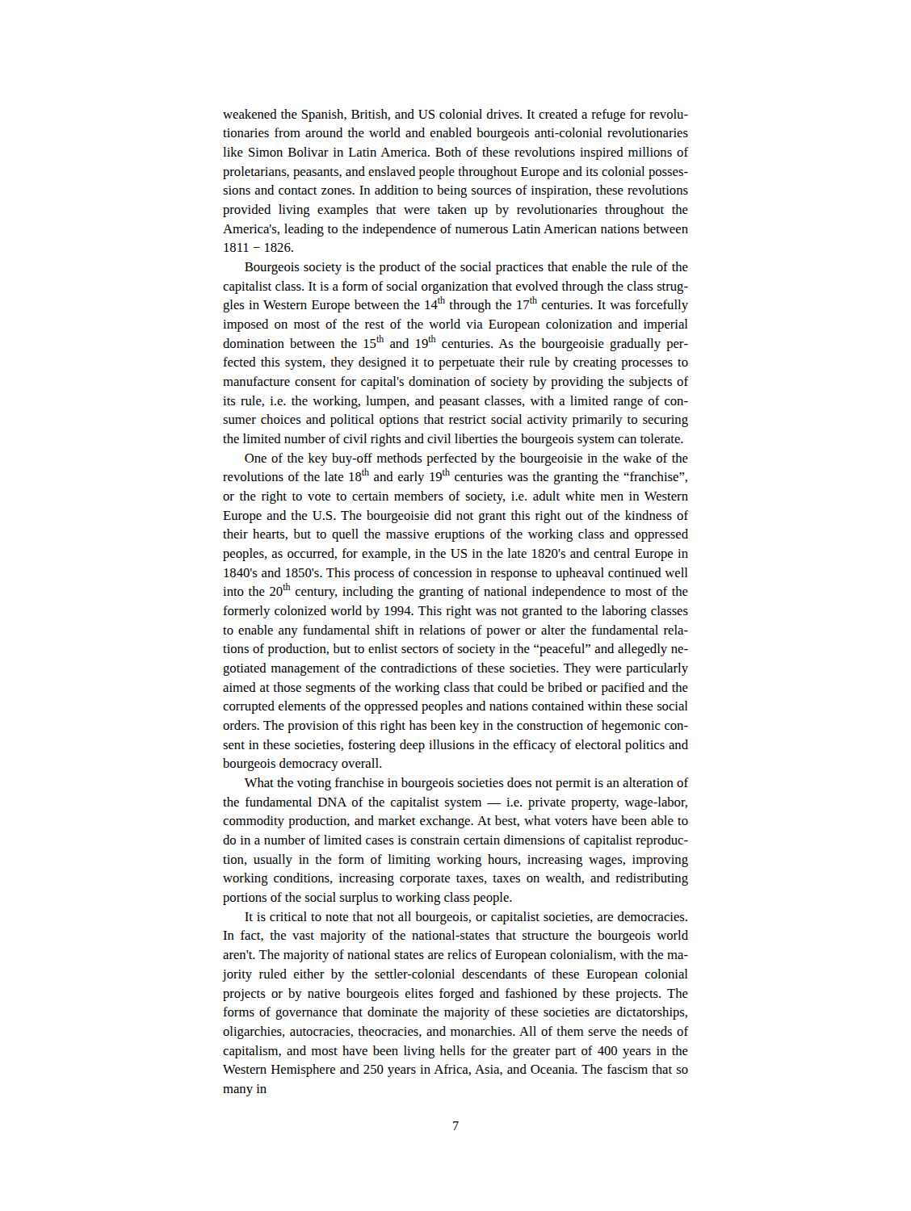weakened the Spanish, British, and US colonial drives. It created a refuge for revolutionaries from around the world and enabled bourgeois anti-colonial revolutionaries like Simon Bolivar in Latin America. Both of these revolutions inspired millions of proletarians, peasants, and enslaved people throughout Europe and its colonial possessions and contact zones. In addition to being sources of inspiration, these revolutions provided living examples that were taken up by revolutionaries throughout the America's, leading to the independence of numerous Latin American nations between 1811 − 1826.
Bourgeois society is the product of the social practices that enable the rule of the capitalist class. It is a form of social organization that evolved through the class struggles in Western Europe between the 14th through the 17th centuries. It was forcefully imposed on most of the rest of the world via European colonization and imperial domination between the 15th and 19th centuries. As the bourgeoisie gradually perfected this system, they designed it to perpetuate their rule by creating processes to manufacture consent for capital's domination of society by providing the subjects of its rule, i.e. the working, lumpen, and peasant classes, with a limited range of consumer choices and political options that restrict social activity primarily to securing the limited number of civil rights and civil liberties the bourgeois system can tolerate.
One of the key buy-off methods perfected by the bourgeoisie in the wake of the revolutions of the late 18th and early 19th centuries was the granting the “franchise”, or the right to vote to certain members of society, i.e. adult white men in Western Europe and the U.S. The bourgeoisie did not grant this right out of the kindness of their hearts, but to quell the massive eruptions of the working class and oppressed peoples, as occurred, for example, in the US in the late 1820's and central Europe in 1840's and 1850's. This process of concession in response to upheaval continued well into the 20th century, including the granting of national independence to most of the formerly colonized world by 1994. This right was not granted to the laboring classes to enable any fundamental shift in relations of power or alter the fundamental relations of production, but to enlist sectors of society in the “peaceful” and allegedly negotiated management of the contradictions of these societies. They were particularly aimed at those segments of the working class that could be bribed or pacified and the corrupted elements of the oppressed peoples and nations contained within these social orders. The provision of this right has been key in the construction of hegemonic consent in these societies, fostering deep illusions in the efficacy of electoral politics and bourgeois democracy overall.
What the voting franchise in bourgeois societies does not permit is an alteration of the fundamental DNA of the capitalist system — i.e. private property, wage-labor, commodity production, and market exchange. At best, what voters have been able to do in a number of limited cases is constrain certain dimensions of capitalist reproduction, usually in the form of limiting working hours, increasing wages, improving working conditions, increasing corporate taxes, taxes on wealth, and redistributing portions of the social surplus to working class people.
It is critical to note that not all bourgeois, or capitalist societies, are democracies. In fact, the vast majority of the national-states that structure the bourgeois world aren't. The majority of national states are relics of European colonialism, with the majority ruled either by the settler-colonial descendants of these European colonial projects or by native bourgeois elites forged and fashioned by these projects. The forms of governance that dominate the majority of these societies are dictatorships, oligarchies, autocracies, theocracies, and monarchies. All of them serve the needs of capitalism, and most have been living hells for the greater part of 400 years in the Western Hemisphere and 250 years in Africa, Asia, and Oceania. The fascism that so many in
7